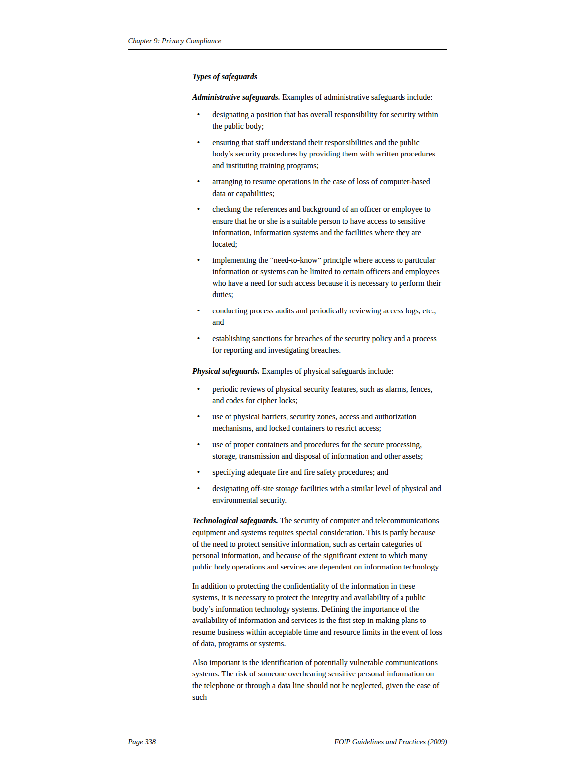Chapter 9: Privacy Compliance
Types of safeguards
Administrative safeguards. Examples of administrative safeguards include:
designating a position that has overall responsibility for security within the public body;
ensuring that staff understand their responsibilities and the public body’s security procedures by providing them with written procedures and instituting training programs;
arranging to resume operations in the case of loss of computer-based data or capabilities;
checking the references and background of an officer or employee to ensure that he or she is a suitable person to have access to sensitive information, information systems and the facilities where they are located;
implementing the “need-to-know” principle where access to particular information or systems can be limited to certain officers and employees who have a need for such access because it is necessary to perform their duties;
conducting process audits and periodically reviewing access logs, etc.; and
establishing sanctions for breaches of the security policy and a process for reporting and investigating breaches.
Physical safeguards. Examples of physical safeguards include:
periodic reviews of physical security features, such as alarms, fences, and codes for cipher locks;
use of physical barriers, security zones, access and authorization mechanisms, and locked containers to restrict access;
use of proper containers and procedures for the secure processing, storage, transmission and disposal of information and other assets;
specifying adequate fire and fire safety procedures; and
designating off-site storage facilities with a similar level of physical and environmental security.
Technological safeguards. The security of computer and telecommunications equipment and systems requires special consideration. This is partly because of the need to protect sensitive information, such as certain categories of personal information, and because of the significant extent to which many public body operations and services are dependent on information technology.
In addition to protecting the confidentiality of the information in these systems, it is necessary to protect the integrity and availability of a public body’s information technology systems. Defining the importance of the availability of information and services is the first step in making plans to resume business within acceptable time and resource limits in the event of loss of data, programs or systems.
Also important is the identification of potentially vulnerable communications systems. The risk of someone overhearing sensitive personal information on the telephone or through a data line should not be neglected, given the ease of such
Page 338
FOIP Guidelines and Practices (2009)